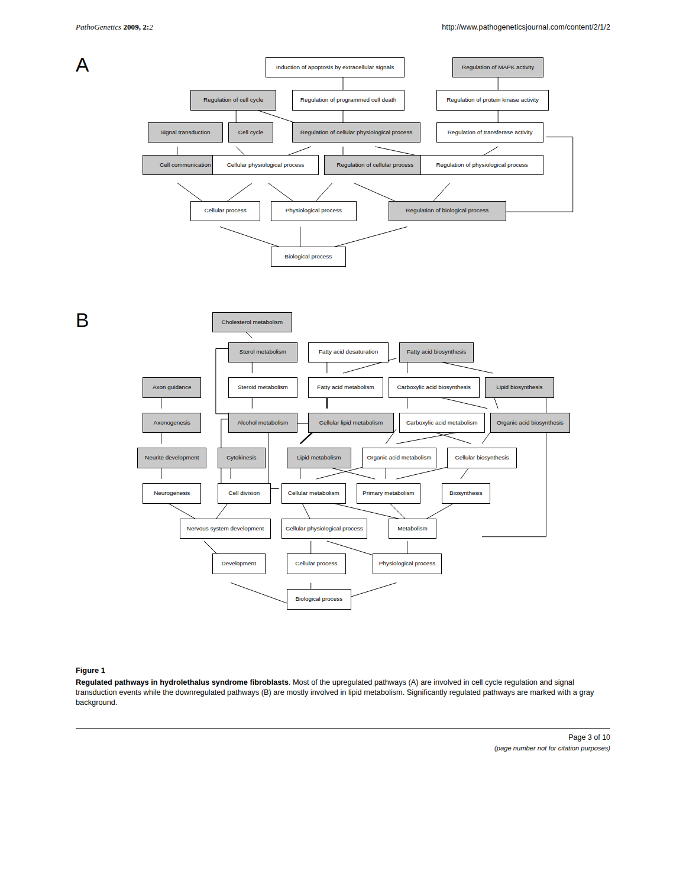PathoGenetics 2009, 2: 2
http://www.pathogeneticsjournal.com/content/2/1/2
A
Induction of apoptosis by extracellular signals
Regulation of MAPK activity
Regulation of cell cycle
Regulation of programmed cell death
Regulation of protein kinase activity
Signal transduction
Cell cycle
Regulation of cellular physiological process
Regulation of transferase activity
Cell communication
Cellular physiological process
Regulation of cellular process
Regulation of physiological process
Cellular process
Physiological process
Regulation of biological process
Biological process
B
Cholesterol metabolism
Sterol metabolism
Fatty acid desaturation
Fatty acid biosynthesis
Steroid metabolism
Fatty acid metabolism
Carboxylic acid biosynthesis
Lipid biosynthesis
Axon guidance
Axonogenesis
Alcohol metabolism
Cellular lipid metabolism
Carboxylic acid metabolism
Organic acid biosynthesis
Neurite development
Cytokinesis
Lipid metabolism
Organic acid metabolism
Cellular biosynthesis
Neurogenesis
Cell division
Cellular metabolism
Primary metabolism
Biosynthesis
Nervous system development
Cellular physiological process
Metabolism
Development
Cellular process
Physiological process
Biological process
Figure 1 Regulated pathways in hydrolethalus syndrome fibroblasts. Most of the upregulated pathways (A) are involved in cell cycle regulation and signal transduction events while the downregulated pathways (B) are mostly involved in lipid metabolism. Significantly regulated pathways are marked with a gray background.
Page 3 of 10
(page number not for citation purposes)